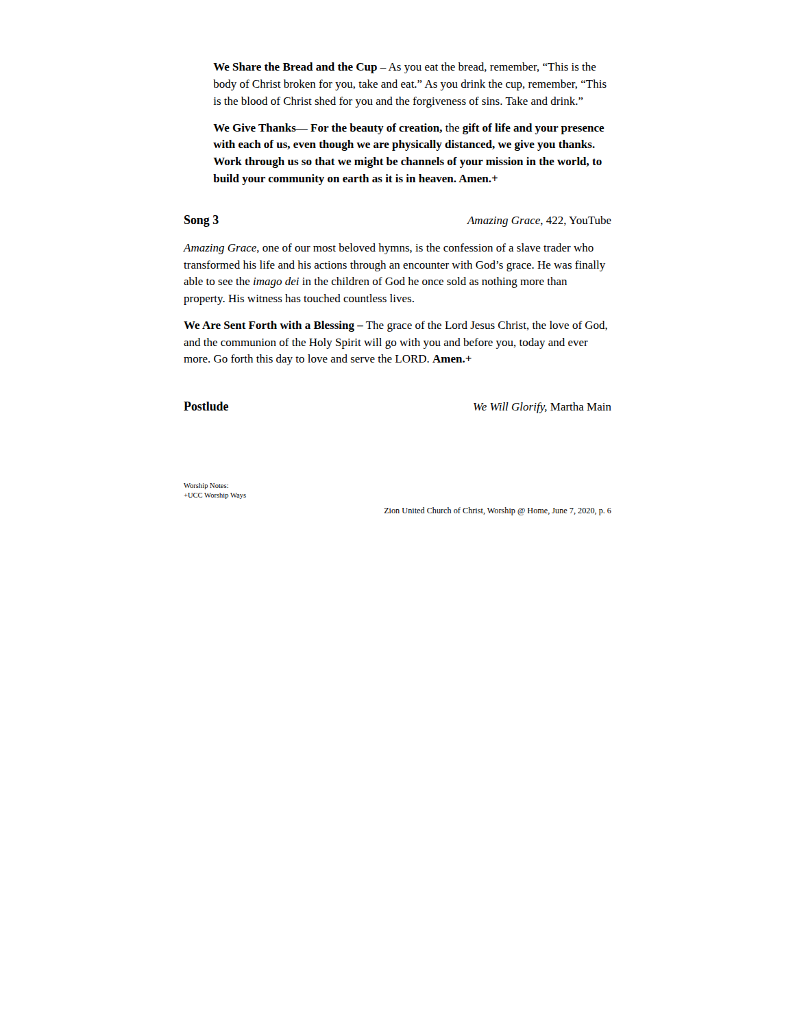We Share the Bread and the Cup – As you eat the bread, remember, “This is the body of Christ broken for you, take and eat.” As you drink the cup, remember, “This is the blood of Christ shed for you and the forgiveness of sins. Take and drink.”
We Give Thanks— For the beauty of creation, the gift of life and your presence with each of us, even though we are physically distanced, we give you thanks. Work through us so that we might be channels of your mission in the world, to build your community on earth as it is in heaven. Amen.+
Song 3 Amazing Grace, 422, YouTube
Amazing Grace, one of our most beloved hymns, is the confession of a slave trader who transformed his life and his actions through an encounter with God’s grace. He was finally able to see the imago dei in the children of God he once sold as nothing more than property. His witness has touched countless lives.
We Are Sent Forth with a Blessing – The grace of the Lord Jesus Christ, the love of God, and the communion of the Holy Spirit will go with you and before you, today and ever more. Go forth this day to love and serve the LORD. Amen.+
Postlude We Will Glorify, Martha Main
Worship Notes:
+UCC Worship Ways
Zion United Church of Christ, Worship @ Home, June 7, 2020, p. 6